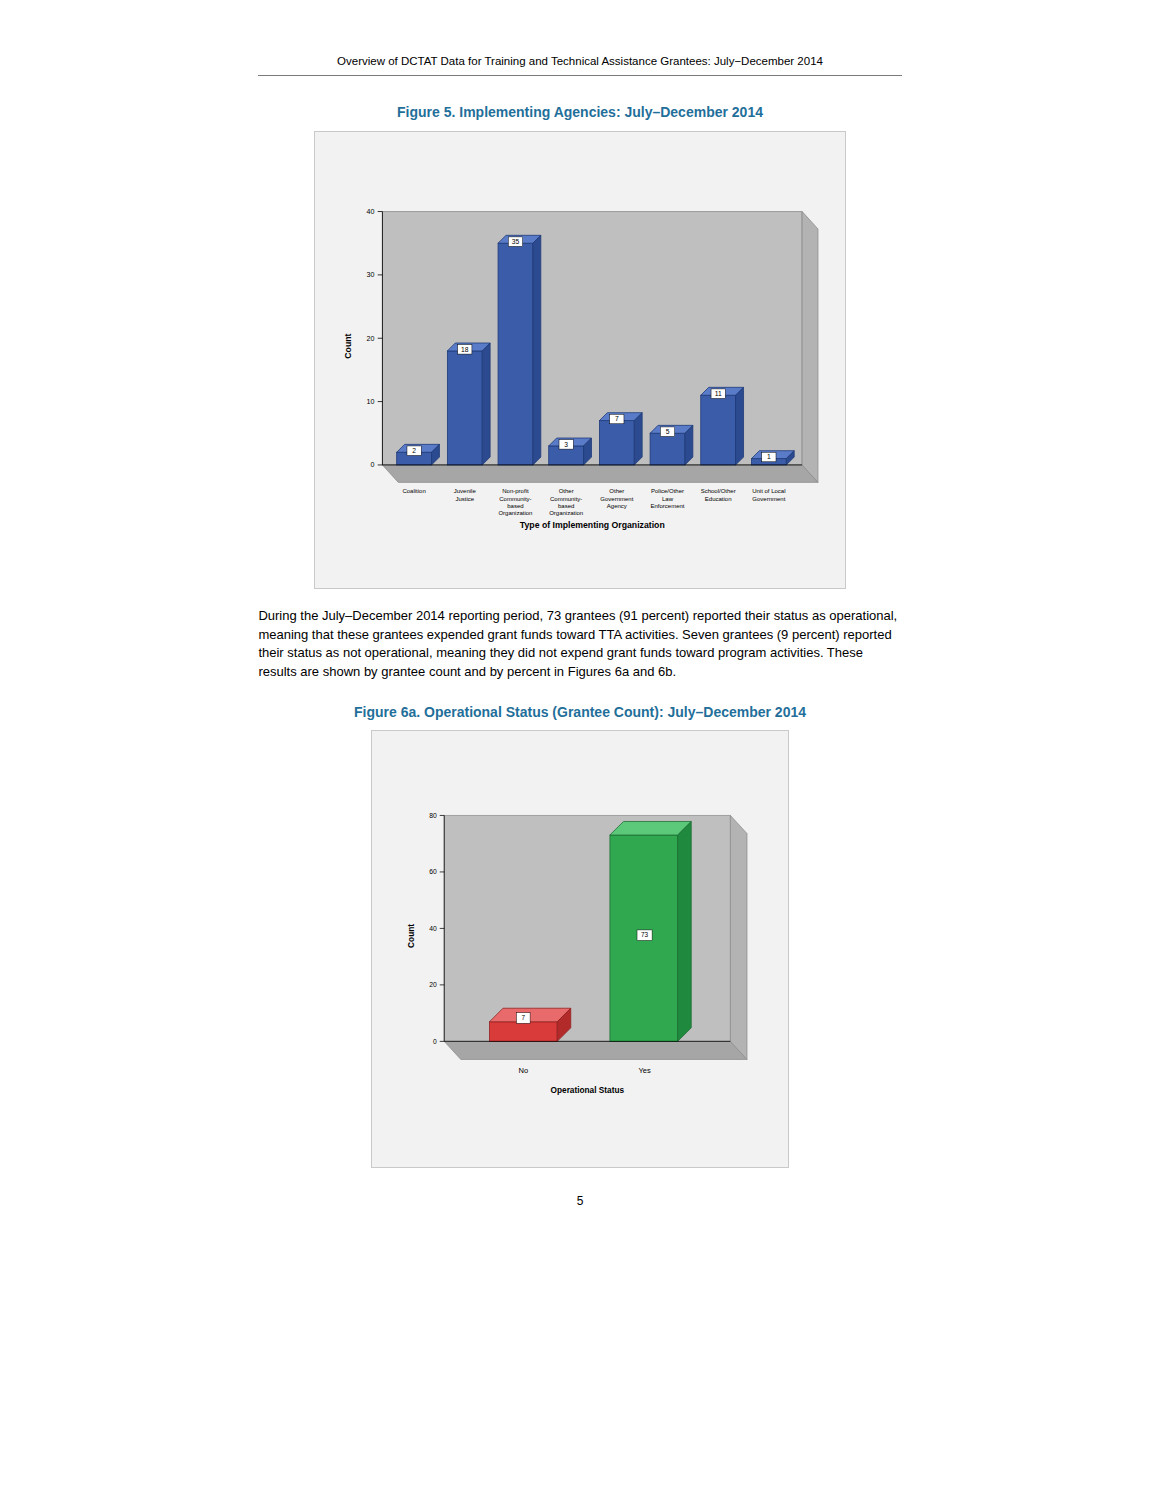Overview of DCTAT Data for Training and Technical Assistance Grantees: July−December 2014
Figure 5. Implementing Agencies: July–December 2014
0 10 20 30 40 Count 2 18 35 3 7 5 11 1 Coalition Juvenile Justice Non-profit Community- based Organization Other Community- based Organization Other Government Agency Police/Other Law Enforcement School/Other Education Unit of Local Government Type of Implementing Organization
During the July–December 2014 reporting period, 73 grantees (91 percent) reported their status as operational, meaning that these grantees expended grant funds toward TTA activities. Seven grantees (9 percent) reported their status as not operational, meaning they did not expend grant funds toward program activities. These results are shown by grantee count and by percent in Figures 6a and 6b.
Figure 6a. Operational Status (Grantee Count): July–December 2014
0 20 40 60 80 Count 7 73 No Yes Operational Status
5